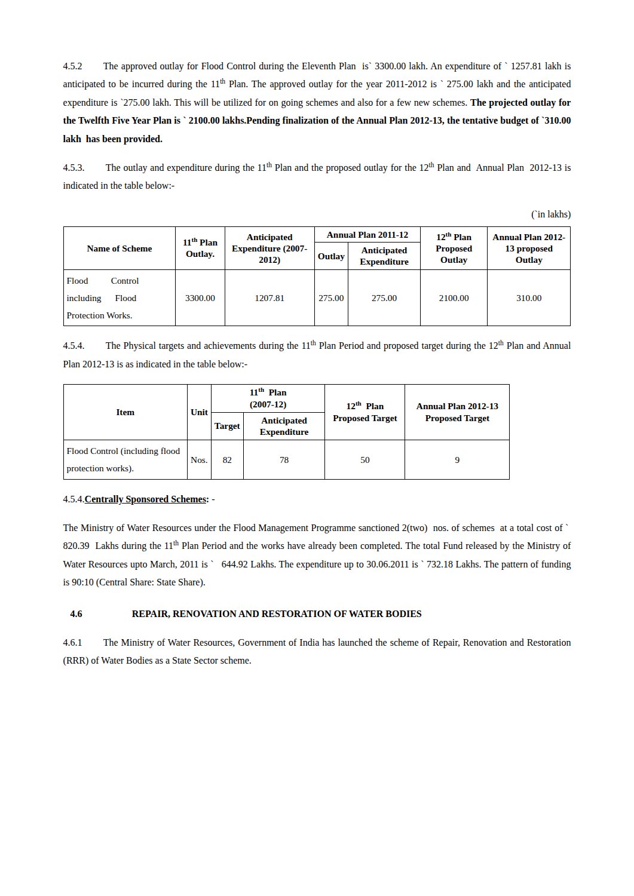4.5.2 The approved outlay for Flood Control during the Eleventh Plan is` 3300.00 lakh. An expenditure of ` 1257.81 lakh is anticipated to be incurred during the 11th Plan. The approved outlay for the year 2011-2012 is ` 275.00 lakh and the anticipated expenditure is `275.00 lakh. This will be utilized for on going schemes and also for a few new schemes. The projected outlay for the Twelfth Five Year Plan is ` 2100.00 lakhs.Pending finalization of the Annual Plan 2012-13, the tentative budget of `310.00 lakh has been provided.
4.5.3. The outlay and expenditure during the 11th Plan and the proposed outlay for the 12th Plan and Annual Plan 2012-13 is indicated in the table below:-
(`in lakhs)
| Name of Scheme | 11 th Plan Outlay. | Anticipated Expenditure (2007-2012) | Annual Plan 2011-12 | 12 th Plan Proposed Outlay | Annual Plan 2012-13 proposed Outlay |
| --- | --- | --- | --- | --- | --- |
| Outlay | Anticipated Expenditure |
| Flood Control including Flood Protection Works. | 3300.00 | 1207.81 | 275.00 | 275.00 | 2100.00 | 310.00 |
4.5.4. The Physical targets and achievements during the 11th Plan Period and proposed target during the 12th Plan and Annual Plan 2012-13 is as indicated in the table below:-
| Item | Unit | 11 th Plan (2007-12) | 12 th Plan Proposed Target | Annual Plan 2012-13 Proposed Target |
| --- | --- | --- | --- | --- |
| Target | Anticipated Expenditure |
| Flood Control (including flood protection works). | Nos. | 82 | 78 | 50 | 9 |
4.5.4.Centrally Sponsored Schemes: -
The Ministry of Water Resources under the Flood Management Programme sanctioned 2(two) nos. of schemes at a total cost of ` 820.39 Lakhs during the 11th Plan Period and the works have already been completed. The total Fund released by the Ministry of Water Resources upto March, 2011 is ` 644.92 Lakhs. The expenditure up to 30.06.2011 is ` 732.18 Lakhs. The pattern of funding is 90:10 (Central Share: State Share).
4.6 REPAIR, RENOVATION AND RESTORATION OF WATER BODIES
4.6.1 The Ministry of Water Resources, Government of India has launched the scheme of Repair, Renovation and Restoration (RRR) of Water Bodies as a State Sector scheme.